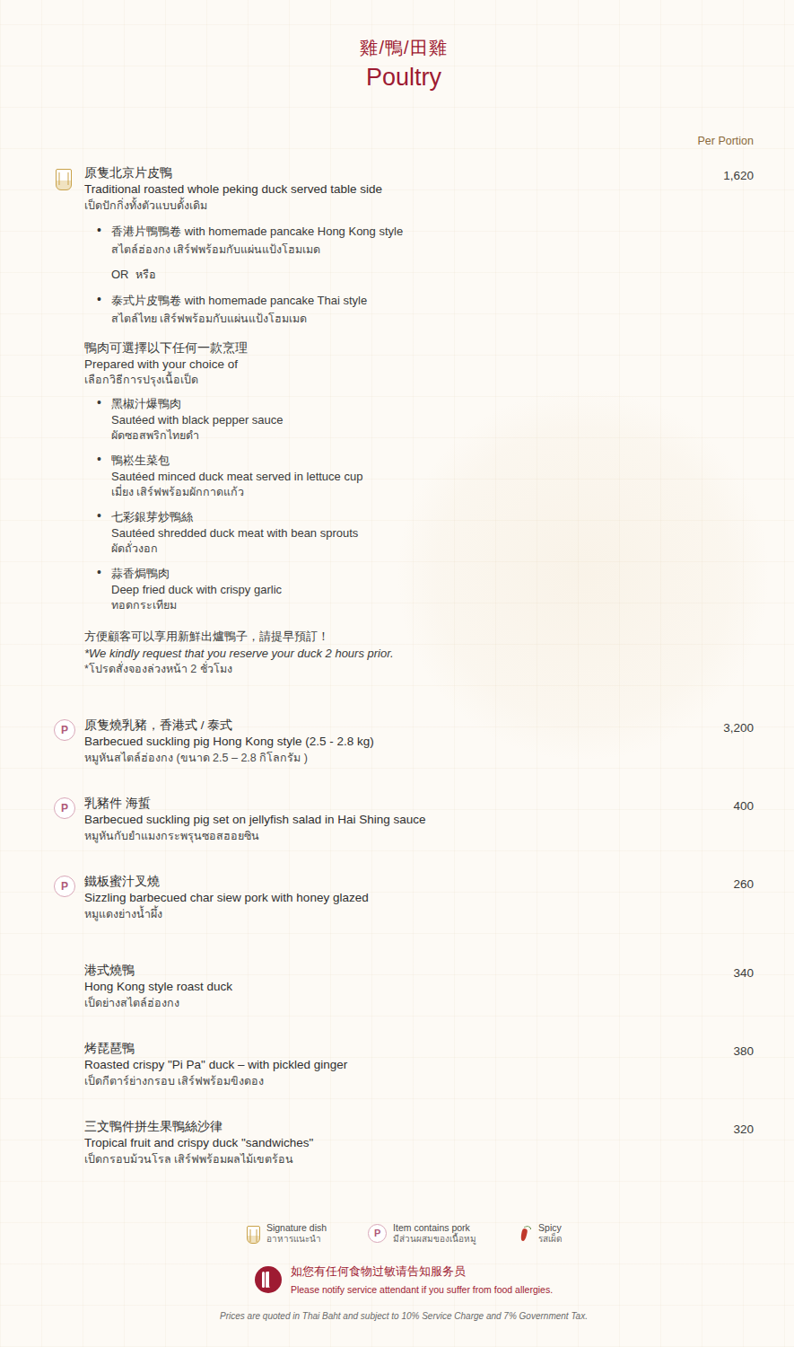雞/鴨/田雞
Poultry
Per Portion
原隻北京片皮鴨
Traditional roasted whole peking duck served table side
เป็ดปักกิ่งทั้งตัวแบบดั้งเดิม
香港片鴨鴨卷 with homemade pancake Hong Kong style
สไตล์ฮ่องกง เสิร์ฟพร้อมกับแผ่นแป้งโฮมเมด
OR หรือ
泰式片皮鴨卷 with homemade pancake Thai style
สไตล์ไทย เสิร์ฟพร้อมกับแผ่นแป้งโฮมเมด
鴨肉可選擇以下任何一款烹理
Prepared with your choice of
เลือกวิธีการปรุงเนื้อเป็ด
黑椒汁爆鴨肉
Sautéed with black pepper sauce
ผัดซอสพริกไทยดำ
鴨崧生菜包
Sautéed minced duck meat served in lettuce cup
เมี่ยง เสิร์ฟพร้อมผักกาดแก้ว
七彩銀芽炒鴨絲
Sautéed shredded duck meat with bean sprouts
ผัดถั่วงอก
蒜香焗鴨肉
Deep fried duck with crispy garlic
ทอดกระเทียม
方便顧客可以享用新鮮出爐鴨子，請提早預訂！
*We kindly request that you reserve your duck 2 hours prior.
*โปรดสั่งจองล่วงหน้า 2 ชั่วโมง
1,620
P
原隻燒乳豬，香港式 / 泰式
Barbecued suckling pig Hong Kong style (2.5 - 2.8 kg)
หมูหันสไตล์ฮ่องกง (ขนาด 2.5 – 2.8 กิโลกรัม )
3,200
P
乳豬件 海蜇
Barbecued suckling pig set on jellyfish salad in Hai Shing sauce
หมูหันกับยำแมงกระพรุนซอสฮอยซิน
400
P
鐵板蜜汁叉燒
Sizzling barbecued char siew pork with honey glazed
หมูแดงย่างน้ำผึ้ง
260
港式燒鴨
Hong Kong style roast duck
เป็ดย่างสไตล์ฮ่องกง
340
烤琵琶鴨
Roasted crispy "Pi Pa" duck – with pickled ginger
เป็ดกีตาร์ย่างกรอบ เสิร์ฟพร้อมขิงดอง
380
三文鴨件拼生果鴨絲沙律
Tropical fruit and crispy duck "sandwiches"
เป็ดกรอบม้วนโรล เสิร์ฟพร้อมผลไม้เขตร้อน
320
Signature dish อาหารแนะนำ
P Item contains pork มีส่วนผสมของเนื้อหมู
Spicy รสเผ็ด
如您有任何食物过敏请告知服务员
Please notify service attendant if you suffer from food allergies.
Prices are quoted in Thai Baht and subject to 10% Service Charge and 7% Government Tax.